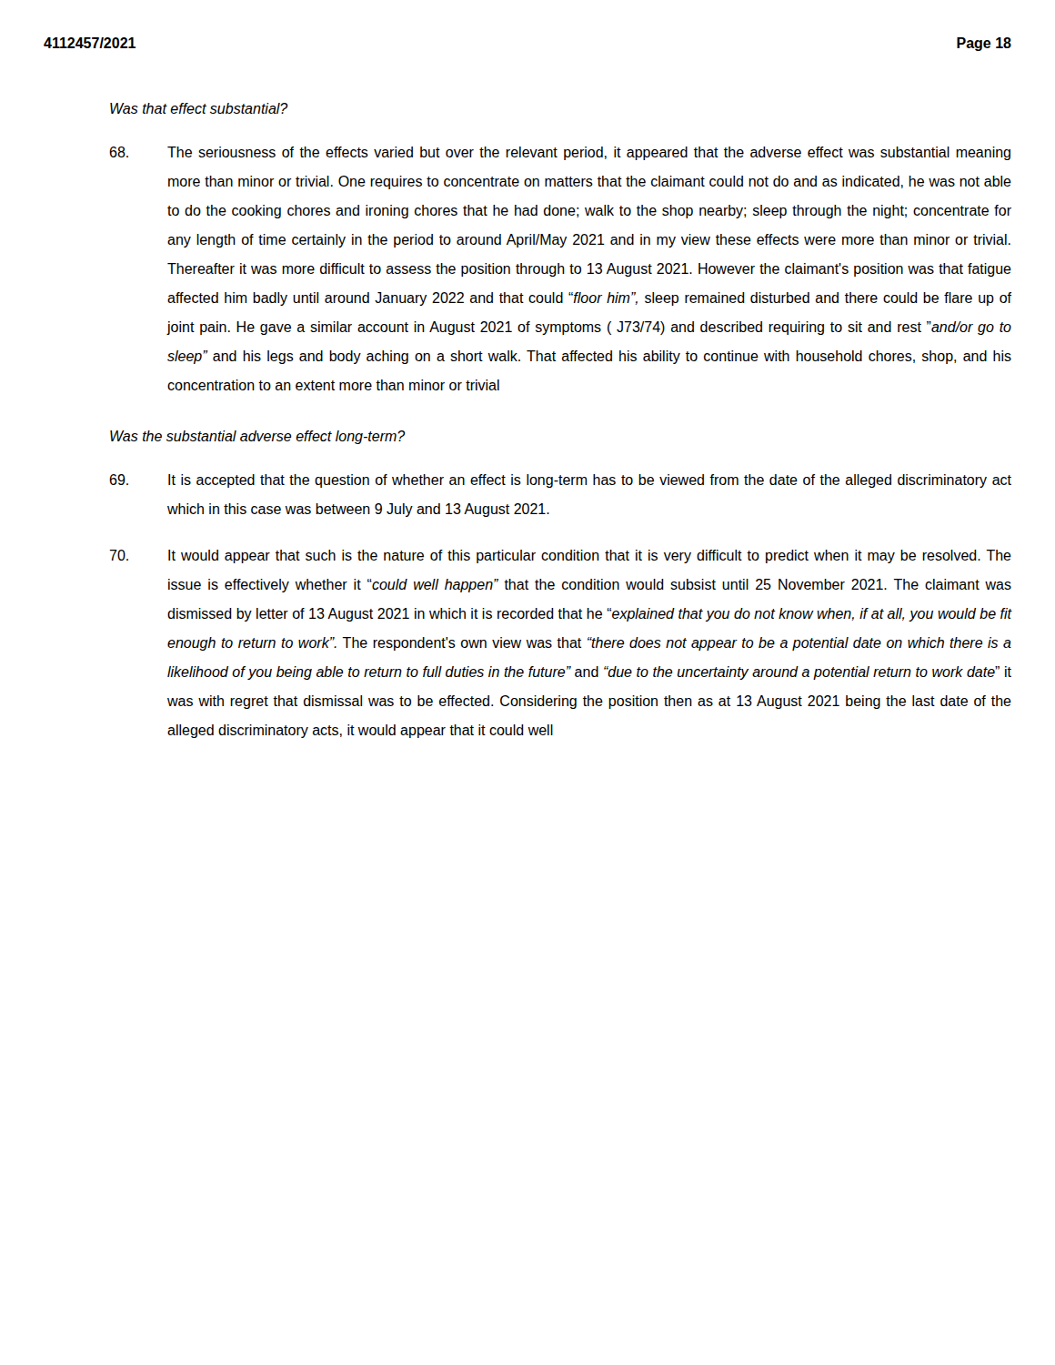4112457/2021 Page 18
Was that effect substantial?
68. The seriousness of the effects varied but over the relevant period, it appeared that the adverse effect was substantial meaning more than minor or trivial. One requires to concentrate on matters that the claimant could not do and as indicated, he was not able to do the cooking chores and ironing chores that he had done; walk to the shop nearby; sleep through the night; concentrate for any length of time certainly in the period to around April/May 2021 and in my view these effects were more than minor or trivial. Thereafter it was more difficult to assess the position through to 13 August 2021. However the claimant's position was that fatigue affected him badly until around January 2022 and that could “floor him”, sleep remained disturbed and there could be flare up of joint pain. He gave a similar account in August 2021 of symptoms ( J73/74) and described requiring to sit and rest ”and/or go to sleep” and his legs and body aching on a short walk. That affected his ability to continue with household chores, shop, and his concentration to an extent more than minor or trivial
Was the substantial adverse effect long-term?
69. It is accepted that the question of whether an effect is long-term has to be viewed from the date of the alleged discriminatory act which in this case was between 9 July and 13 August 2021.
70. It would appear that such is the nature of this particular condition that it is very difficult to predict when it may be resolved. The issue is effectively whether it “could well happen” that the condition would subsist until 25 November 2021. The claimant was dismissed by letter of 13 August 2021 in which it is recorded that he “explained that you do not know when, if at all, you would be fit enough to return to work”. The respondent's own view was that “there does not appear to be a potential date on which there is a likelihood of you being able to return to full duties in the future” and “due to the uncertainty around a potential return to work date” it was with regret that dismissal was to be effected. Considering the position then as at 13 August 2021 being the last date of the alleged discriminatory acts, it would appear that it could well